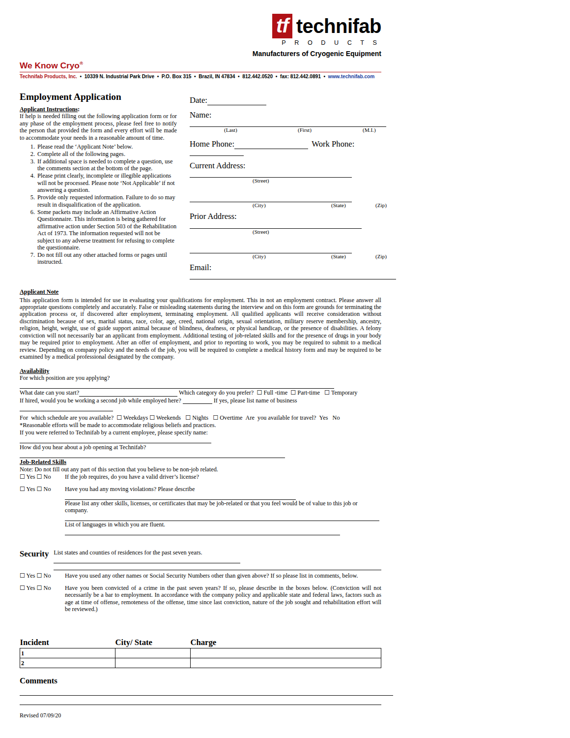tf technifab
P R O D U C T S
Manufacturers of Cryogenic Equipment
We Know Cryo®
Technifab Products, Inc. • 10339 N. Industrial Park Drive • P.O. Box 315 • Brazil, IN 47834 • 812.442.0520 • fax: 812.442.0891 • www.technifab.com
Employment Application
Applicant Instructions:
If help is needed filling out the following application form or for any phase of the employment process, please feel free to notify the person that provided the form and every effort will be made to accommodate your needs in a reasonable amount of time.
Please read the ‘Applicant Note’ below.
Complete all of the following pages.
If additional space is needed to complete a question, use the comments section at the bottom of the page.
Please print clearly, incomplete or illegible applications will not be processed. Please note ‘Not Applicable’ if not answering a question.
Provide only requested information. Failure to do so may result in disqualification of the application.
Some packets may include an Affirmative Action Questionnaire. This information is being gathered for affirmative action under Section 503 of the Rehabilitation Act of 1973. The information requested will not be subject to any adverse treatment for refusing to complete the questionnaire.
Do not fill out any other attached forms or pages until instructed.
Date:
Name:
(Last) (First) (M.I.)
Home Phone: Work Phone:
Current Address:
(Street)
(City) (State) (Zip)
Prior Address:
(Street)
(City) (State) (Zip)
Email:
Applicant Note
This application form is intended for use in evaluating your qualifications for employment. This in not an employment contract. Please answer all appropriate questions completely and accurately. False or misleading statements during the interview and on this form are grounds for terminating the application process or, if discovered after employment, terminating employment. All qualified applicants will receive consideration without discrimination because of sex, marital status, race, color, age, creed, national origin, sexual orientation, military reserve membership, ancestry, religion, height, weight, use of guide support animal because of blindness, deafness, or physical handicap, or the presence of disabilities. A felony conviction will not necessarily bar an applicant from employment. Additional testing of job-related skills and for the presence of drugs in your body may be required prior to employment. After an offer of employment, and prior to reporting to work, you may be required to submit to a medical review. Depending on company policy and the needs of the job, you will be required to complete a medical history form and may be required to be examined by a medical professional designated by the company.
Availability
For which position are you applying?
What date can you start? Which category do you prefer? ☐ Full -time ☐ Part-time ☐ Temporary
If hired, would you be working a second job while employed here? If yes, please list name of business
For which schedule are you available? ☐ Weekdays ☐ Weekends ☐ Nights ☐ Overtime Are you available for travel? Yes No
*Reasonable efforts will be made to accommodate religious beliefs and practices.
If you were referred to Technifab by a current employee, please specify name:
How did you hear about a job opening at Technifab?
Job-Related Skills
Note: Do not fill out any part of this section that you believe to be non-job related.
| ☐ Yes ☐ No | If the job requires, do you have a valid driver’s license? |
| ☐ Yes ☐ No | Have you had any moving violations? Please describe Please list any other skills, licenses, or certificates that may be job-related or that you feel would be of value to this job or company. List of languages in which you are fluent. |
Security
List states and counties of residences for the past seven years.
| ☐ Yes ☐ No | Have you used any other names or Social Security Numbers other than given above? If so please list in comments, below. |
| ☐ Yes ☐ No | Have you been convicted of a crime in the past seven years? If so, please describe in the boxes below. (Conviction will not necessarily be a bar to employment. In accordance with the company policy and applicable state and federal laws, factors such as age at time of offense, remoteness of the offense, time since last conviction, nature of the job sought and rehabilitation effort will be reviewed.) |
| Incident | City/ State | Charge |
| --- | --- | --- |
| 1 | | |
| 2 | | |
Comments
Revised 07/09/20